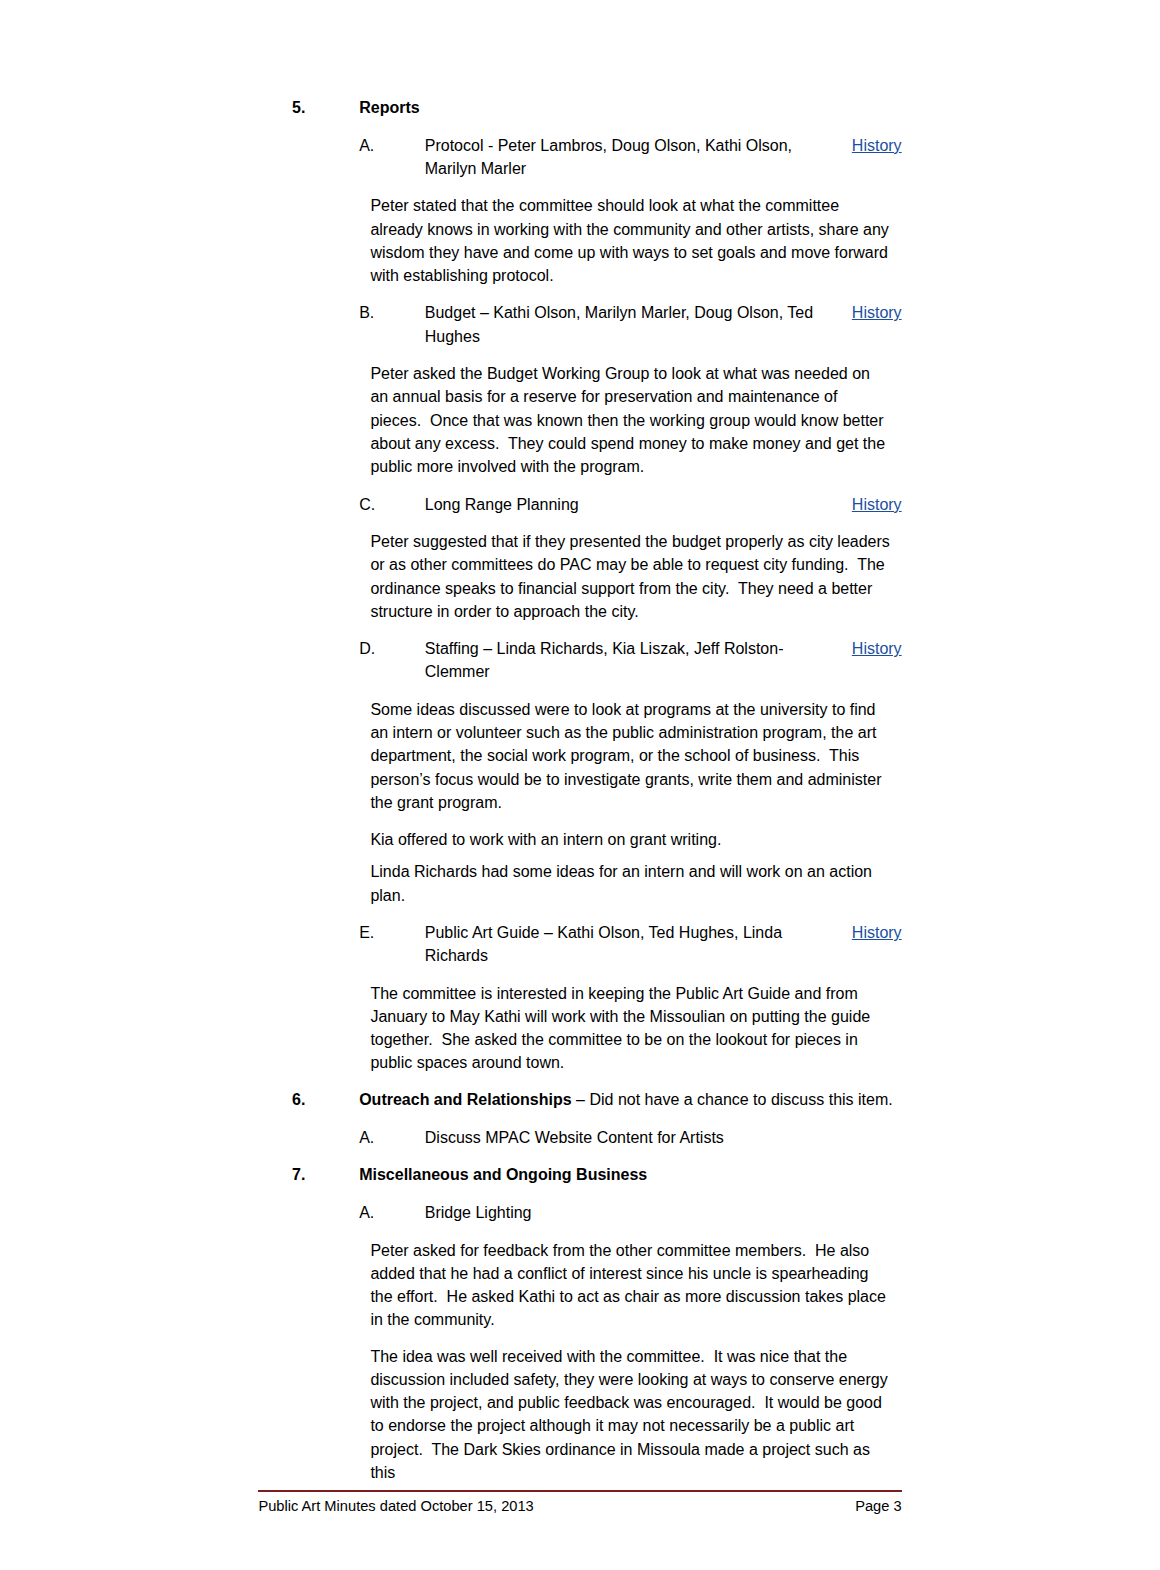5. Reports
A. Protocol - Peter Lambros, Doug Olson, Kathi Olson, Marilyn Marler History
Peter stated that the committee should look at what the committee already knows in working with the community and other artists, share any wisdom they have and come up with ways to set goals and move forward with establishing protocol.
B. Budget – Kathi Olson, Marilyn Marler, Doug Olson, Ted Hughes History
Peter asked the Budget Working Group to look at what was needed on an annual basis for a reserve for preservation and maintenance of pieces. Once that was known then the working group would know better about any excess. They could spend money to make money and get the public more involved with the program.
C. Long Range Planning History
Peter suggested that if they presented the budget properly as city leaders or as other committees do PAC may be able to request city funding. The ordinance speaks to financial support from the city. They need a better structure in order to approach the city.
D. Staffing – Linda Richards, Kia Liszak, Jeff Rolston-Clemmer History
Some ideas discussed were to look at programs at the university to find an intern or volunteer such as the public administration program, the art department, the social work program, or the school of business. This person’s focus would be to investigate grants, write them and administer the grant program.
Kia offered to work with an intern on grant writing.
Linda Richards had some ideas for an intern and will work on an action plan.
E. Public Art Guide – Kathi Olson, Ted Hughes, Linda Richards History
The committee is interested in keeping the Public Art Guide and from January to May Kathi will work with the Missoulian on putting the guide together. She asked the committee to be on the lookout for pieces in public spaces around town.
6. Outreach and Relationships – Did not have a chance to discuss this item.
A. Discuss MPAC Website Content for Artists
7. Miscellaneous and Ongoing Business
A. Bridge Lighting
Peter asked for feedback from the other committee members. He also added that he had a conflict of interest since his uncle is spearheading the effort. He asked Kathi to act as chair as more discussion takes place in the community.
The idea was well received with the committee. It was nice that the discussion included safety, they were looking at ways to conserve energy with the project, and public feedback was encouraged. It would be good to endorse the project although it may not necessarily be a public art project. The Dark Skies ordinance in Missoula made a project such as this
Public Art Minutes dated October 15, 2013 Page 3